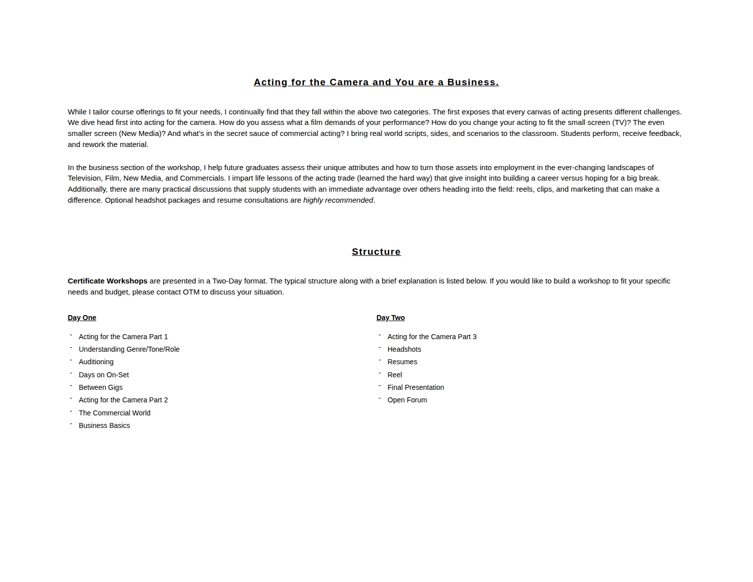Acting for the Camera and You are a Business.
While I tailor course offerings to fit your needs, I continually find that they fall within the above two categories. The first exposes that every canvas of acting presents different challenges. We dive head first into acting for the camera. How do you assess what a film demands of your performance? How do you change your acting to fit the small screen (TV)? The even smaller screen (New Media)? And what’s in the secret sauce of commercial acting? I bring real world scripts, sides, and scenarios to the classroom. Students perform, receive feedback, and rework the material.
In the business section of the workshop, I help future graduates assess their unique attributes and how to turn those assets into employment in the ever-changing landscapes of Television, Film, New Media, and Commercials. I impart life lessons of the acting trade (learned the hard way) that give insight into building a career versus hoping for a big break. Additionally, there are many practical discussions that supply students with an immediate advantage over others heading into the field: reels, clips, and marketing that can make a difference. Optional headshot packages and resume consultations are highly recommended.
Structure
Certificate Workshops are presented in a Two-Day format. The typical structure along with a brief explanation is listed below. If you would like to build a workshop to fit your specific needs and budget, please contact OTM to discuss your situation.
Day One
Acting for the Camera Part 1
Understanding Genre/Tone/Role
Auditioning
Days on On-Set
Between Gigs
Acting for the Camera Part 2
The Commercial World
Business Basics
Day Two
Acting for the Camera Part 3
Headshots
Resumes
Reel
Final Presentation
Open Forum